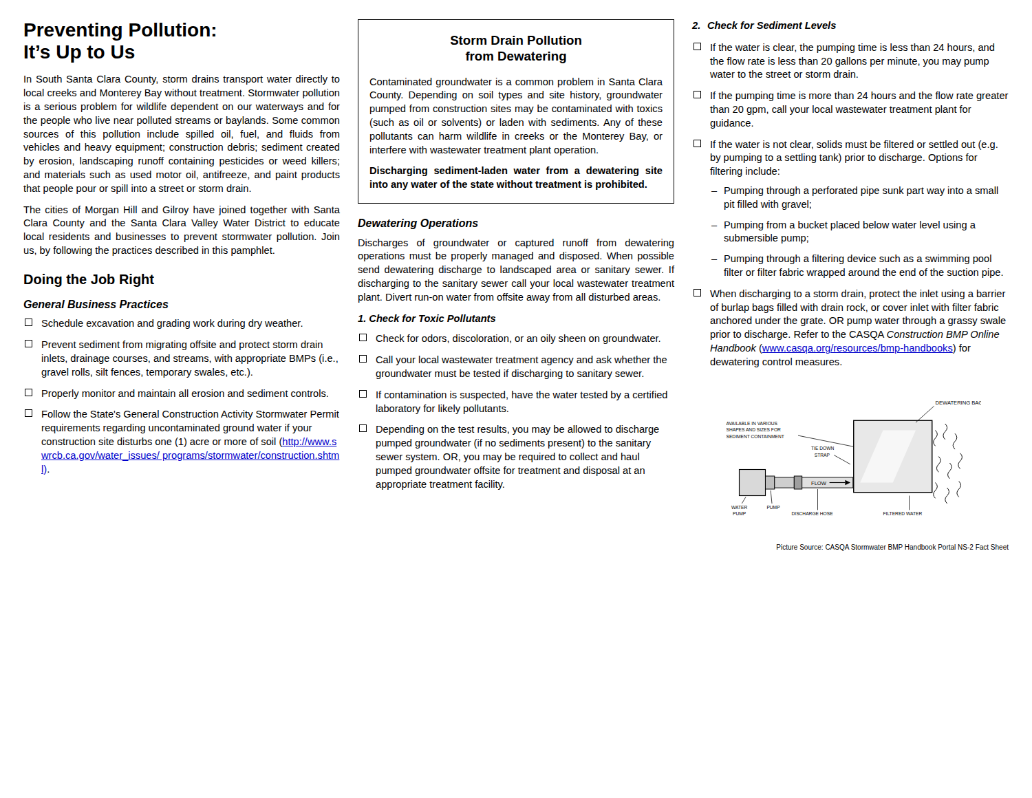Preventing Pollution:
It’s Up to Us
In South Santa Clara County, storm drains transport water directly to local creeks and Monterey Bay without treatment. Stormwater pollution is a serious problem for wildlife dependent on our waterways and for the people who live near polluted streams or baylands. Some common sources of this pollution include spilled oil, fuel, and fluids from vehicles and heavy equipment; construction debris; sediment created by erosion, landscaping runoff containing pesticides or weed killers; and materials such as used motor oil, antifreeze, and paint products that people pour or spill into a street or storm drain.
The cities of Morgan Hill and Gilroy have joined together with Santa Clara County and the Santa Clara Valley Water District to educate local residents and businesses to prevent stormwater pollution. Join us, by following the practices described in this pamphlet.
Doing the Job Right
General Business Practices
Schedule excavation and grading work during dry weather.
Prevent sediment from migrating offsite and protect storm drain inlets, drainage courses, and streams, with appropriate BMPs (i.e., gravel rolls, silt fences, temporary swales, etc.).
Properly monitor and maintain all erosion and sediment controls.
Follow the State's General Construction Activity Stormwater Permit requirements regarding uncontaminated ground water if your construction site disturbs one (1) acre or more of soil (http://www.swrcb.ca.gov/water_issues/ programs/stormwater/construction.shtml).
Storm Drain Pollution
from Dewatering
Contaminated groundwater is a common problem in Santa Clara County. Depending on soil types and site history, groundwater pumped from construction sites may be contaminated with toxics (such as oil or solvents) or laden with sediments. Any of these pollutants can harm wildlife in creeks or the Monterey Bay, or interfere with wastewater treatment plant operation.
Discharging sediment-laden water from a dewatering site into any water of the state without treatment is prohibited.
Dewatering Operations
Discharges of groundwater or captured runoff from dewatering operations must be properly managed and disposed. When possible send dewatering discharge to landscaped area or sanitary sewer. If discharging to the sanitary sewer call your local wastewater treatment plant. Divert run-on water from offsite away from all disturbed areas.
1. Check for Toxic Pollutants
Check for odors, discoloration, or an oily sheen on groundwater.
Call your local wastewater treatment agency and ask whether the groundwater must be tested if discharging to sanitary sewer.
If contamination is suspected, have the water tested by a certified laboratory for likely pollutants.
Depending on the test results, you may be allowed to discharge pumped groundwater (if no sediments present) to the sanitary sewer system. OR, you may be required to collect and haul pumped groundwater offsite for treatment and disposal at an appropriate treatment facility.
2. Check for Sediment Levels
If the water is clear, the pumping time is less than 24 hours, and the flow rate is less than 20 gallons per minute, you may pump water to the street or storm drain.
If the pumping time is more than 24 hours and the flow rate greater than 20 gpm, call your local wastewater treatment plant for guidance.
If the water is not clear, solids must be filtered or settled out (e.g. by pumping to a settling tank) prior to discharge. Options for filtering include:
Pumping through a perforated pipe sunk part way into a small pit filled with gravel;
Pumping from a bucket placed below water level using a submersible pump;
Pumping through a filtering device such as a swimming pool filter or filter fabric wrapped around the end of the suction pipe.
When discharging to a storm drain, protect the inlet using a barrier of burlap bags filled with drain rock, or cover inlet with filter fabric anchored under the grate. OR pump water through a grassy swale prior to discharge. Refer to the CASQA Construction BMP Online Handbook (www.casqa.org/resources/bmp-handbooks) for dewatering control measures.
DEWATERING BAG AVAILABLE IN VARIOUS SHAPES AND SIZES FOR SEDIMENT CONTAINMENT TIE DOWN STRAP FLOW WATER PUMP PUMP DISCHARGE HOSE FILTERED WATER
Picture Source: CASQA Stormwater BMP Handbook Portal NS-2 Fact Sheet